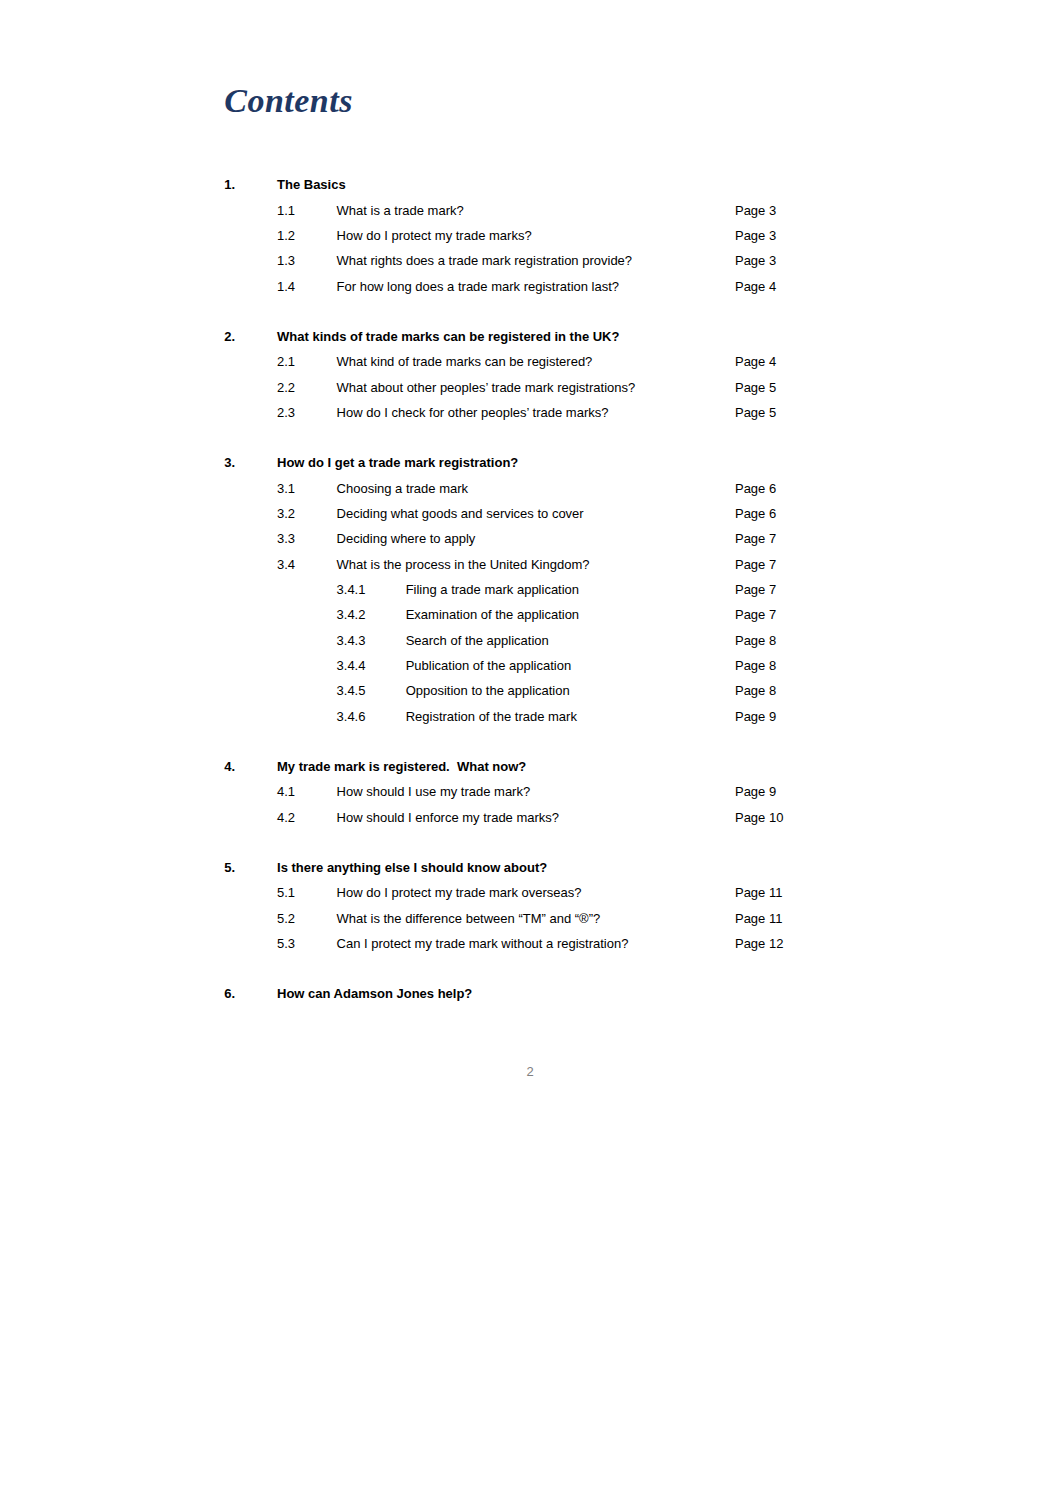Contents
| 1. | The Basics | |
| | 1.1 | What is a trade mark? | Page 3 |
| | 1.2 | How do I protect my trade marks? | Page 3 |
| | 1.3 | What rights does a trade mark registration provide? | Page 3 |
| | 1.4 | For how long does a trade mark registration last? | Page 4 |
| 2. | What kinds of trade marks can be registered in the UK? | |
| | 2.1 | What kind of trade marks can be registered? | Page 4 |
| | 2.2 | What about other peoples’ trade mark registrations? | Page 5 |
| | 2.3 | How do I check for other peoples’ trade marks? | Page 5 |
| 3. | How do I get a trade mark registration? | |
| | 3.1 | Choosing a trade mark | Page 6 |
| | 3.2 | Deciding what goods and services to cover | Page 6 |
| | 3.3 | Deciding where to apply | Page 7 |
| | 3.4 | What is the process in the United Kingdom? | Page 7 |
| | | 3.4.1 | Filing a trade mark application | Page 7 |
| | | 3.4.2 | Examination of the application | Page 7 |
| | | 3.4.3 | Search of the application | Page 8 |
| | | 3.4.4 | Publication of the application | Page 8 |
| | | 3.4.5 | Opposition to the application | Page 8 |
| | | 3.4.6 | Registration of the trade mark | Page 9 |
| 4. | My trade mark is registered. What now? | |
| | 4.1 | How should I use my trade mark? | Page 9 |
| | 4.2 | How should I enforce my trade marks? | Page 10 |
| 5. | Is there anything else I should know about? | |
| | 5.1 | How do I protect my trade mark overseas? | Page 11 |
| | 5.2 | What is the difference between “TM” and “®”? | Page 11 |
| | 5.3 | Can I protect my trade mark without a registration? | Page 12 |
| 6. | How can Adamson Jones help? | |
2